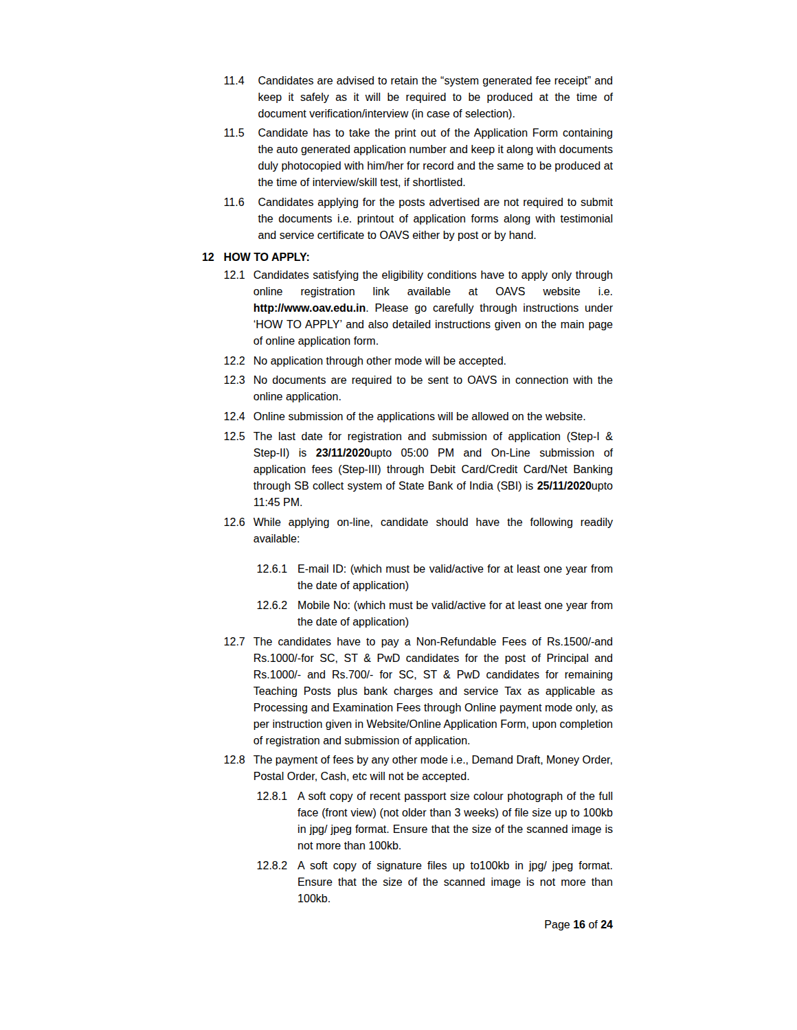11.4
Candidates are advised to retain the “system generated fee receipt” and keep it safely as it will be required to be produced at the time of document verification/interview (in case of selection).
11.5
Candidate has to take the print out of the Application Form containing the auto generated application number and keep it along with documents duly photocopied with him/her for record and the same to be produced at the time of interview/skill test, if shortlisted.
11.6
Candidates applying for the posts advertised are not required to submit the documents i.e. printout of application forms along with testimonial and service certificate to OAVS either by post or by hand.
12
HOW TO APPLY:
12.1
Candidates satisfying the eligibility conditions have to apply only through online registration link available at OAVS website i.e. http://www.oav.edu.in. Please go carefully through instructions under ‘HOW TO APPLY’ and also detailed instructions given on the main page of online application form.
12.2
No application through other mode will be accepted.
12.3
No documents are required to be sent to OAVS in connection with the online application.
12.4
Online submission of the applications will be allowed on the website.
12.5
The last date for registration and submission of application (Step-I & Step-II) is 23/11/2020upto 05:00 PM and On-Line submission of application fees (Step-III) through Debit Card/Credit Card/Net Banking through SB collect system of State Bank of India (SBI) is 25/11/2020upto 11:45 PM.
12.6
While applying on-line, candidate should have the following readily available:
12.6.1
E-mail ID: (which must be valid/active for at least one year from the date of application)
12.6.2
Mobile No: (which must be valid/active for at least one year from the date of application)
12.7
The candidates have to pay a Non-Refundable Fees of Rs.1500/-and Rs.1000/-for SC, ST & PwD candidates for the post of Principal and Rs.1000/- and Rs.700/- for SC, ST & PwD candidates for remaining Teaching Posts plus bank charges and service Tax as applicable as Processing and Examination Fees through Online payment mode only, as per instruction given in Website/Online Application Form, upon completion of registration and submission of application.
12.8
The payment of fees by any other mode i.e., Demand Draft, Money Order, Postal Order, Cash, etc will not be accepted.
12.8.1
A soft copy of recent passport size colour photograph of the full face (front view) (not older than 3 weeks) of file size up to 100kb in jpg/ jpeg format. Ensure that the size of the scanned image is not more than 100kb.
12.8.2
A soft copy of signature files up to100kb in jpg/ jpeg format. Ensure that the size of the scanned image is not more than 100kb.
Page 16 of 24